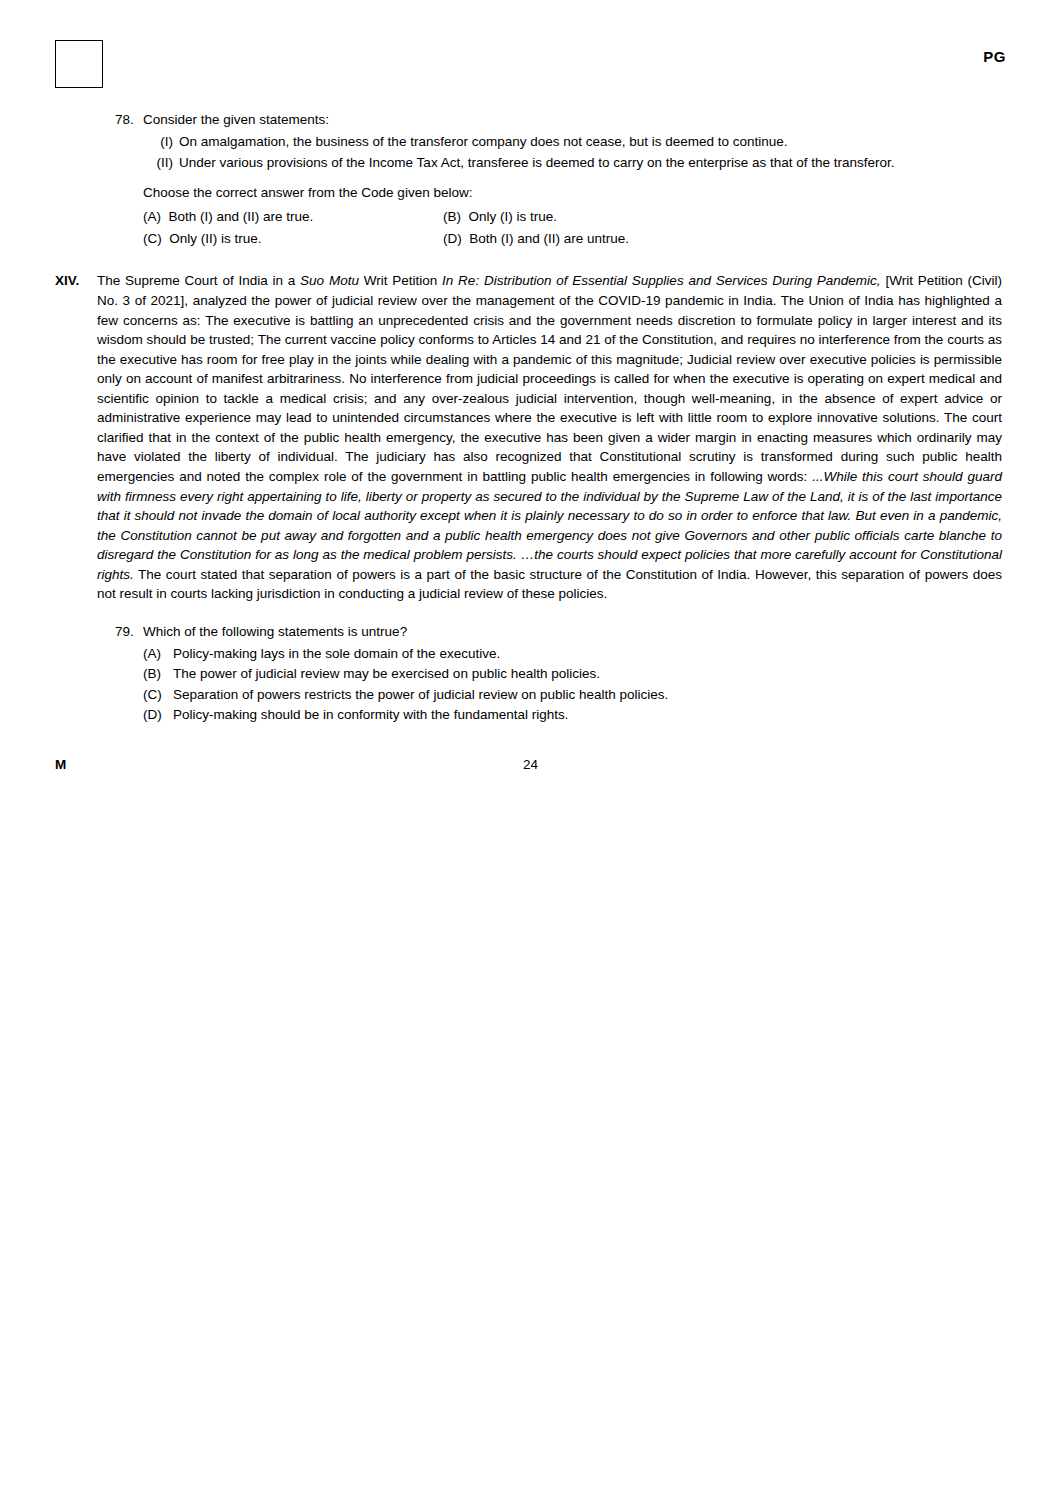PG
78. Consider the given statements:
(I) On amalgamation, the business of the transferor company does not cease, but is deemed to continue. (II) Under various provisions of the Income Tax Act, transferee is deemed to carry on the enterprise as that of the transferor.
Choose the correct answer from the Code given below:
| (A) Both (I) and (II) are true. | (B) Only (I) is true. |
| (C) Only (II) is true. | (D) Both (I) and (II) are untrue. |
XIV. The Supreme Court of India in a Suo Motu Writ Petition In Re: Distribution of Essential Supplies and Services During Pandemic, [Writ Petition (Civil) No. 3 of 2021], analyzed the power of judicial review over the management of the COVID-19 pandemic in India. The Union of India has highlighted a few concerns as: The executive is battling an unprecedented crisis and the government needs discretion to formulate policy in larger interest and its wisdom should be trusted; The current vaccine policy conforms to Articles 14 and 21 of the Constitution, and requires no interference from the courts as the executive has room for free play in the joints while dealing with a pandemic of this magnitude; Judicial review over executive policies is permissible only on account of manifest arbitrariness. No interference from judicial proceedings is called for when the executive is operating on expert medical and scientific opinion to tackle a medical crisis; and any over-zealous judicial intervention, though well-meaning, in the absence of expert advice or administrative experience may lead to unintended circumstances where the executive is left with little room to explore innovative solutions. The court clarified that in the context of the public health emergency, the executive has been given a wider margin in enacting measures which ordinarily may have violated the liberty of individual. The judiciary has also recognized that Constitutional scrutiny is transformed during such public health emergencies and noted the complex role of the government in battling public health emergencies in following words: ...While this court should guard with firmness every right appertaining to life, liberty or property as secured to the individual by the Supreme Law of the Land, it is of the last importance that it should not invade the domain of local authority except when it is plainly necessary to do so in order to enforce that law. But even in a pandemic, the Constitution cannot be put away and forgotten and a public health emergency does not give Governors and other public officials carte blanche to disregard the Constitution for as long as the medical problem persists. …the courts should expect policies that more carefully account for Constitutional rights. The court stated that separation of powers is a part of the basic structure of the Constitution of India. However, this separation of powers does not result in courts lacking jurisdiction in conducting a judicial review of these policies.
79. Which of the following statements is untrue?
(A) Policy-making lays in the sole domain of the executive. (B) The power of judicial review may be exercised on public health policies. (C) Separation of powers restricts the power of judicial review on public health policies. (D) Policy-making should be in conformity with the fundamental rights.
M
24